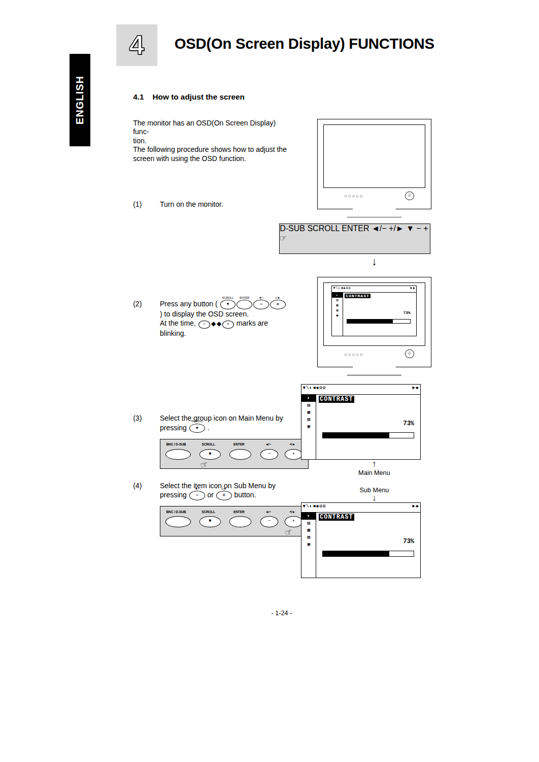ENGLISH
4
OSD(On Screen Display) FUNCTIONS
4.1 How to adjust the screen
The monitor has an OSD(On Screen Display) func-
tion.
The following procedure shows how to adjust the
screen with using the OSD function.
(1)
Turn on the monitor.
(2)
Press any button ( SCROLL ENTER◄/−+/► ) to display the OSD screen.
At the time, −◆◆+ marks are blinking.
(3)
Select the group icon on Main Menu by pressing SCROLL .
BNC / D-SUB SCROLL ENTER ◄/− +/► ▼ − + ☞
(4)
Select the item icon on Sub Menu by pressing ◄/− or +/► button.
BNC / D-SUB SCROLL ENTER ◄/− +/► ▼ − + ☞
○○○○○
☉
D-SUB SCROLL ENTER ◄/− +/► ▼ − + ☞
↓
▼\◐◄◆⚙⚙►◆
◐
▤
▦
▧
▣
CONTRAST
73%
○○○○○
☉
▼\◐◄◆⚙⚙►◆
◐
▤
▦
▧
▣
CONTRAST
73%
↑
Main Menu
Sub Menu
↓
▼\◐◄◆⚙⚙►◆
◐
▤
▦
▧
▣
CONTRAST
73%
- 1-24 -